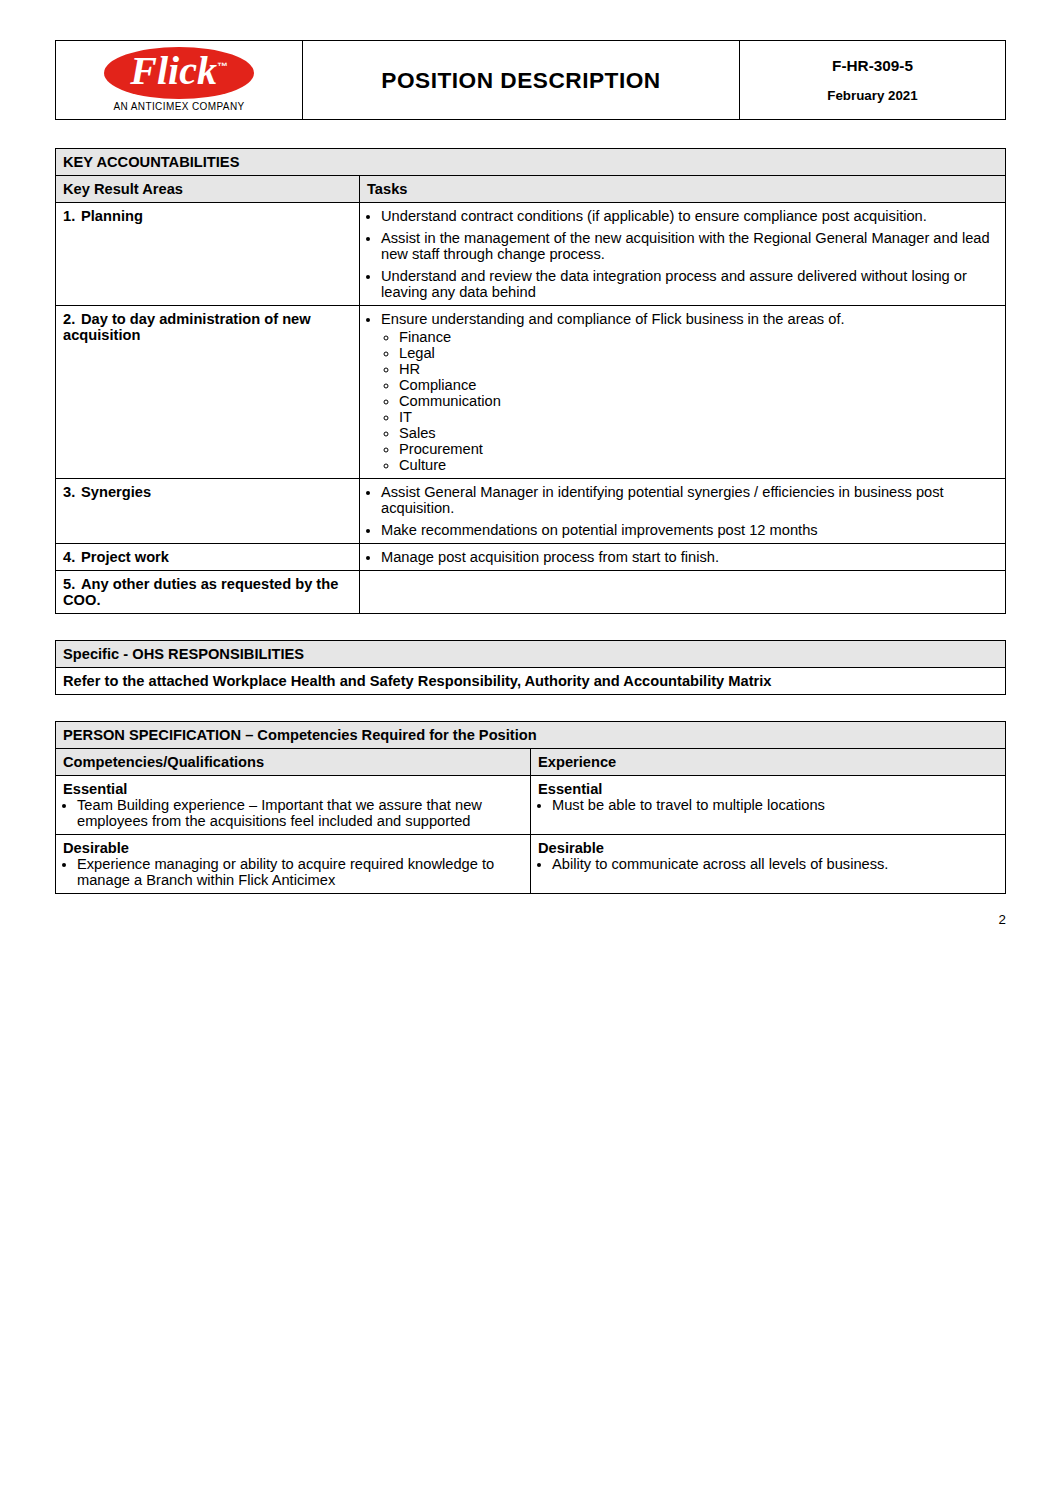| Flick ™ AN ANTICIMEX COMPANY | POSITION DESCRIPTION | F-HR-309-5 February 2021 |
| KEY ACCOUNTABILITIES |
| --- |
| Key Result Areas | Tasks |
| 1. Planning | Understand contract conditions (if applicable) to ensure compliance post acquisition. Assist in the management of the new acquisition with the Regional General Manager and lead new staff through change process. Understand and review the data integration process and assure delivered without losing or leaving any data behind |
| 2. Day to day administration of new acquisition | Ensure understanding and compliance of Flick business in the areas of. Finance Legal HR Compliance Communication IT Sales Procurement Culture |
| 3. Synergies | Assist General Manager in identifying potential synergies / efficiencies in business post acquisition. Make recommendations on potential improvements post 12 months |
| 4. Project work | Manage post acquisition process from start to finish. |
| 5. Any other duties as requested by the COO. | |
| Specific - OHS RESPONSIBILITIES |
| Refer to the attached Workplace Health and Safety Responsibility, Authority and Accountability Matrix |
| PERSON SPECIFICATION – Competencies Required for the Position |
| --- |
| Competencies/Qualifications | Experience |
| Essential Team Building experience – Important that we assure that new employees from the acquisitions feel included and supported | Essential Must be able to travel to multiple locations |
| Desirable Experience managing or ability to acquire required knowledge to manage a Branch within Flick Anticimex | Desirable Ability to communicate across all levels of business. |
2